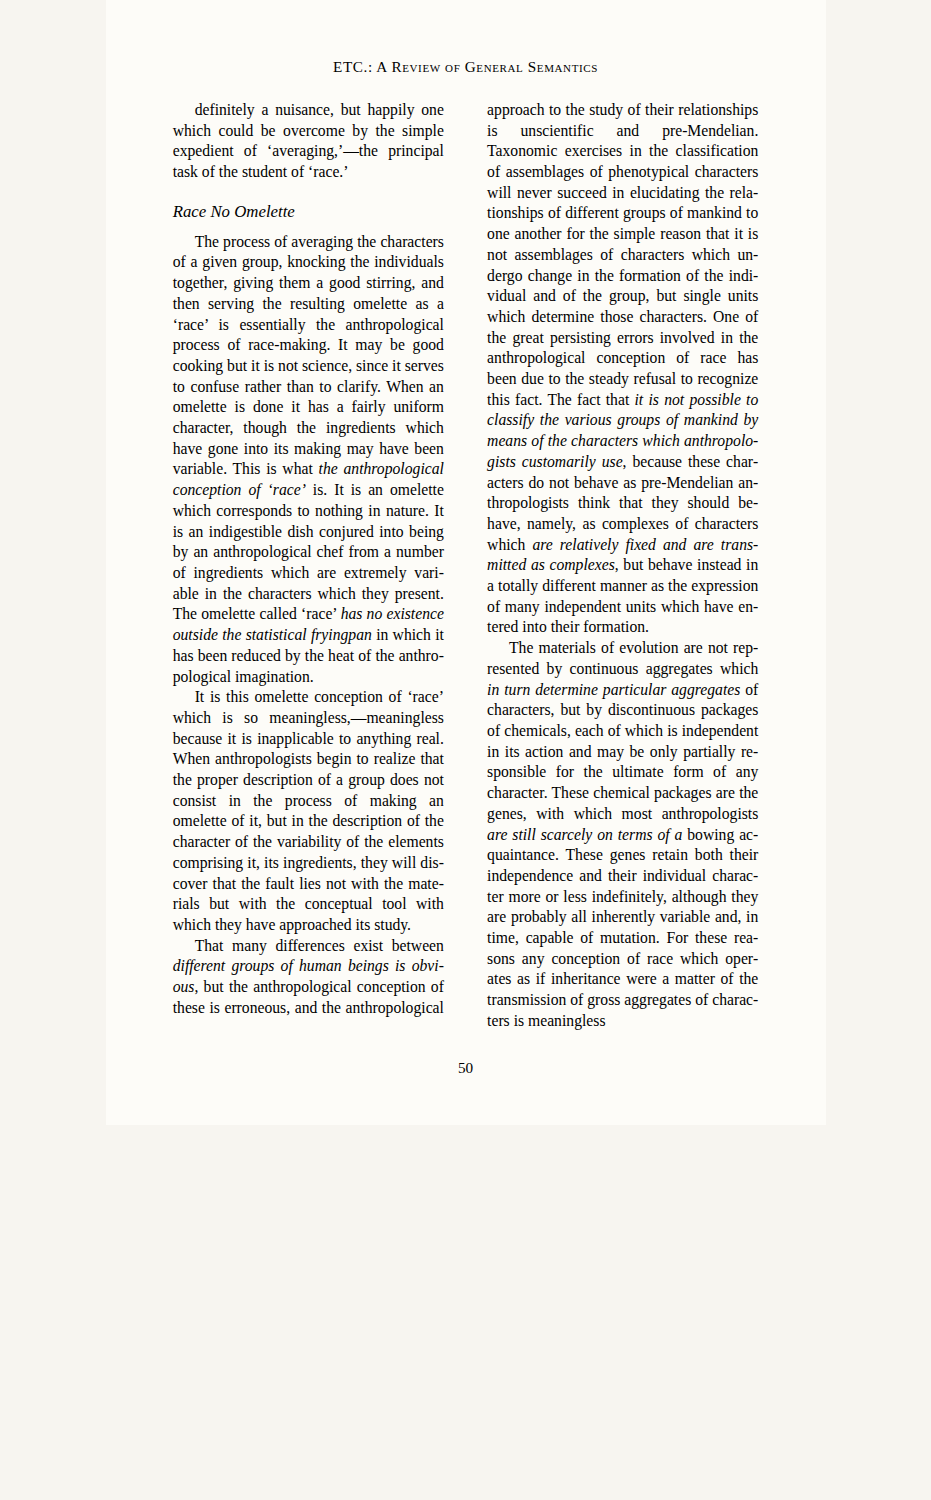ETC.: A Review of General Semantics
definitely a nuisance, but happily one which could be overcome by the simple expedient of ‘averaging,’—the principal task of the student of ‘race.’
Race No Omelette
The process of averaging the characters of a given group, knocking the individuals together, giving them a good stirring, and then serving the resulting omelette as a ‘race’ is essentially the anthropological process of race-making. It may be good cooking but it is not science, since it serves to confuse rather than to clarify. When an omelette is done it has a fairly uniform character, though the ingredients which have gone into its making may have been variable. This is what the anthropological conception of ‘race’ is. It is an omelette which corresponds to nothing in nature. It is an indigestible dish conjured into being by an anthropological chef from a number of ingredients which are extremely variable in the characters which they present. The omelette called ‘race’ has no existence outside the statistical fryingpan in which it has been reduced by the heat of the anthropological imagination.
It is this omelette conception of ‘race’ which is so meaningless,—meaningless because it is inapplicable to anything real. When anthropologists begin to realize that the proper description of a group does not consist in the process of making an omelette of it, but in the description of the character of the variability of the elements comprising it, its ingredients, they will discover that the fault lies not with the materials but with the conceptual tool with which they have approached its study.
That many differences exist between different groups of human beings is obvious, but the anthropological conception of these is erroneous, and the anthropological approach to the study of their relationships is unscientific and pre-Mendelian. Taxonomic exercises in the classification of assemblages of phenotypical characters will never succeed in elucidating the relationships of different groups of mankind to one another for the simple reason that it is not assemblages of characters which undergo change in the formation of the individual and of the group, but single units which determine those characters. One of the great persisting errors involved in the anthropological conception of race has been due to the steady refusal to recognize this fact. The fact that it is not possible to classify the various groups of mankind by means of the characters which anthropologists customarily use, because these characters do not behave as pre-Mendelian anthropologists think that they should behave, namely, as complexes of characters which are relatively fixed and are transmitted as complexes, but behave instead in a totally different manner as the expression of many independent units which have entered into their formation.
The materials of evolution are not represented by continuous aggregates which in turn determine particular aggregates of characters, but by discontinuous packages of chemicals, each of which is independent in its action and may be only partially responsible for the ultimate form of any character. These chemical packages are the genes, with which most anthropologists are still scarcely on terms of a bowing acquaintance. These genes retain both their independence and their individual character more or less indefinitely, although they are probably all inherently variable and, in time, capable of mutation. For these reasons any conception of race which operates as if inheritance were a matter of the transmission of gross aggregates of characters is meaningless
50